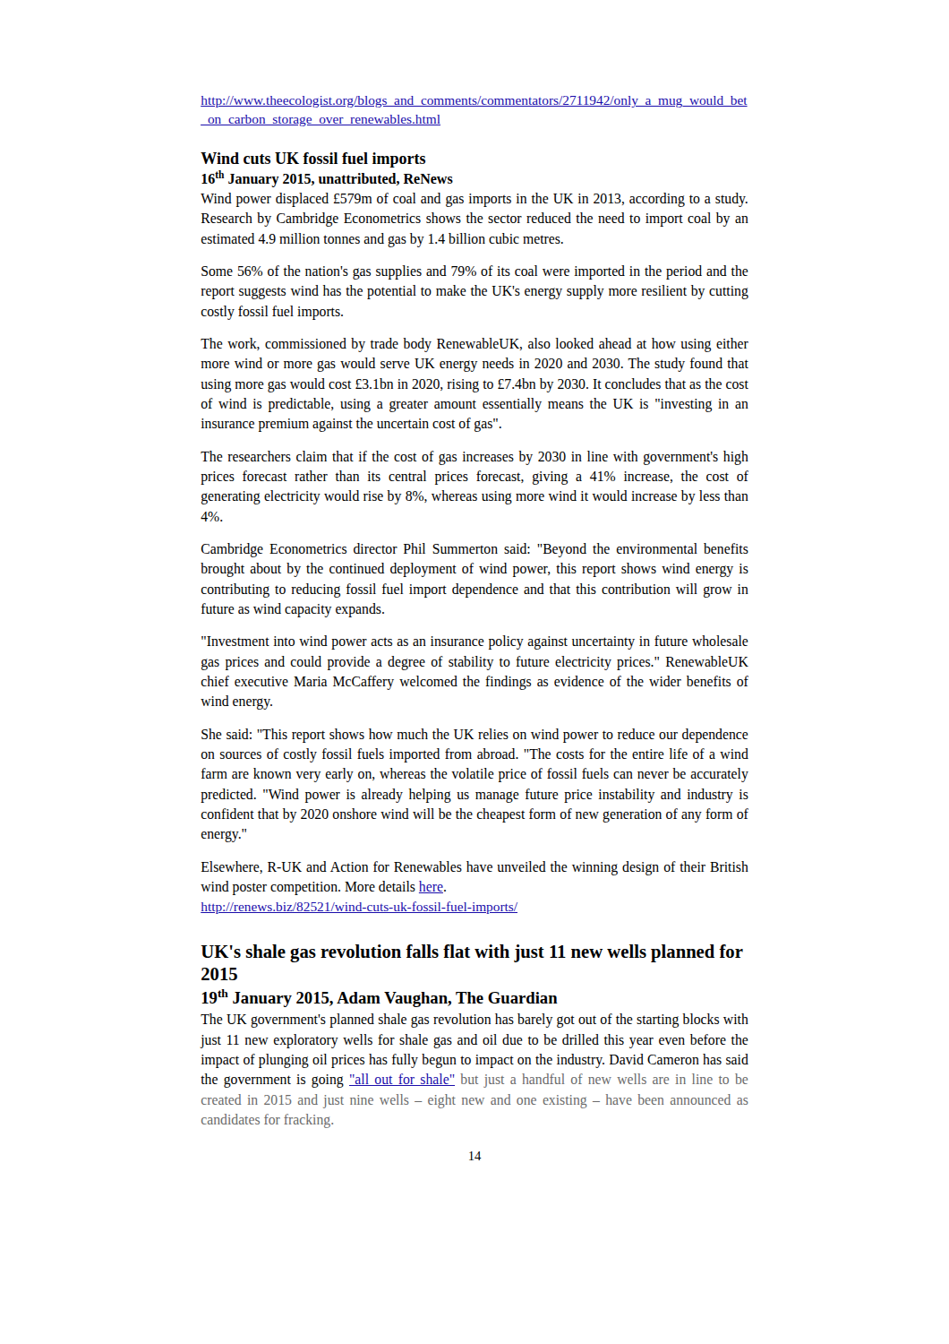http://www.theecologist.org/blogs_and_comments/commentators/2711942/only_a_mug_would_bet_on_carbon_storage_over_renewables.html
Wind cuts UK fossil fuel imports
16th January 2015, unattributed, ReNews
Wind power displaced £579m of coal and gas imports in the UK in 2013, according to a study. Research by Cambridge Econometrics shows the sector reduced the need to import coal by an estimated 4.9 million tonnes and gas by 1.4 billion cubic metres.
Some 56% of the nation's gas supplies and 79% of its coal were imported in the period and the report suggests wind has the potential to make the UK's energy supply more resilient by cutting costly fossil fuel imports.
The work, commissioned by trade body RenewableUK, also looked ahead at how using either more wind or more gas would serve UK energy needs in 2020 and 2030. The study found that using more gas would cost £3.1bn in 2020, rising to £7.4bn by 2030. It concludes that as the cost of wind is predictable, using a greater amount essentially means the UK is "investing in an insurance premium against the uncertain cost of gas".
The researchers claim that if the cost of gas increases by 2030 in line with government's high prices forecast rather than its central prices forecast, giving a 41% increase, the cost of generating electricity would rise by 8%, whereas using more wind it would increase by less than 4%.
Cambridge Econometrics director Phil Summerton said: "Beyond the environmental benefits brought about by the continued deployment of wind power, this report shows wind energy is contributing to reducing fossil fuel import dependence and that this contribution will grow in future as wind capacity expands.
"Investment into wind power acts as an insurance policy against uncertainty in future wholesale gas prices and could provide a degree of stability to future electricity prices." RenewableUK chief executive Maria McCaffery welcomed the findings as evidence of the wider benefits of wind energy.
She said: "This report shows how much the UK relies on wind power to reduce our dependence on sources of costly fossil fuels imported from abroad. "The costs for the entire life of a wind farm are known very early on, whereas the volatile price of fossil fuels can never be accurately predicted. "Wind power is already helping us manage future price instability and industry is confident that by 2020 onshore wind will be the cheapest form of new generation of any form of energy."
Elsewhere, R-UK and Action for Renewables have unveiled the winning design of their British wind poster competition. More details here.
http://renews.biz/82521/wind-cuts-uk-fossil-fuel-imports/
UK's shale gas revolution falls flat with just 11 new wells planned for 2015
19th January 2015, Adam Vaughan, The Guardian
The UK government's planned shale gas revolution has barely got out of the starting blocks with just 11 new exploratory wells for shale gas and oil due to be drilled this year even before the impact of plunging oil prices has fully begun to impact on the industry. David Cameron has said the government is going "all out for shale" but just a handful of new wells are in line to be created in 2015 and just nine wells – eight new and one existing – have been announced as candidates for fracking.
14